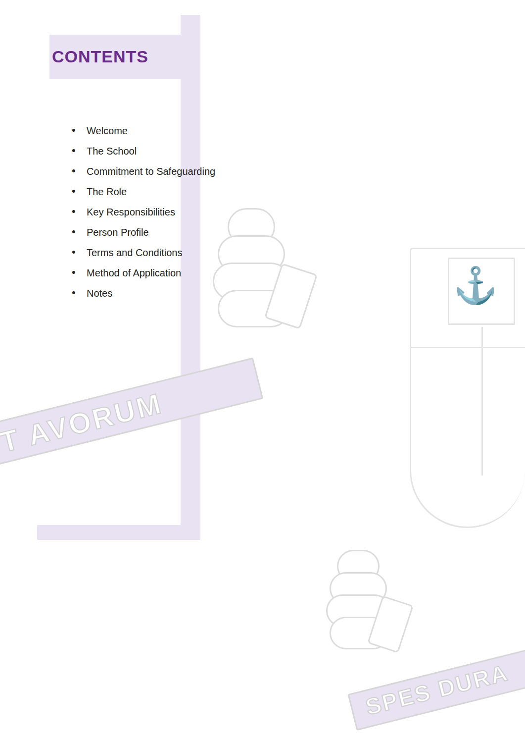⚓
T AVORUM
SPES DURA
CONTENTS
Welcome
The School
Commitment to Safeguarding
The Role
Key Responsibilities
Person Profile
Terms and Conditions
Method of Application
Notes